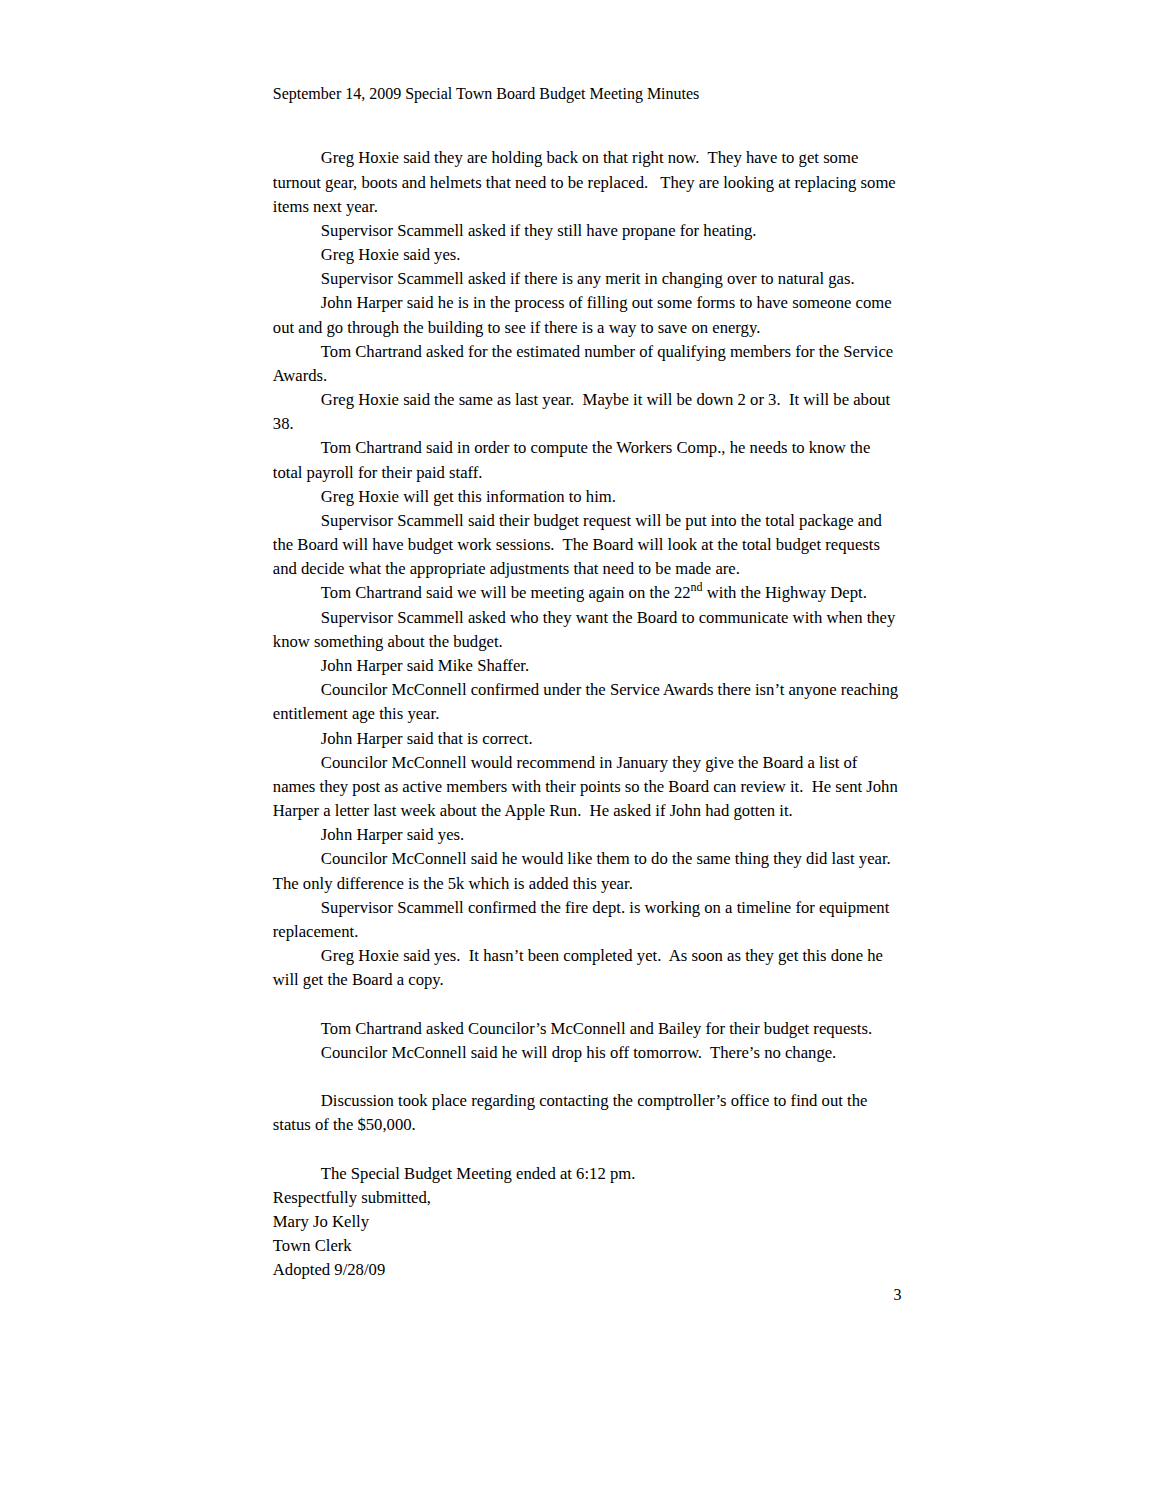September 14, 2009 Special Town Board Budget Meeting Minutes
Greg Hoxie said they are holding back on that right now. They have to get some turnout gear, boots and helmets that need to be replaced. They are looking at replacing some items next year.
Supervisor Scammell asked if they still have propane for heating.
Greg Hoxie said yes.
Supervisor Scammell asked if there is any merit in changing over to natural gas.
John Harper said he is in the process of filling out some forms to have someone come out and go through the building to see if there is a way to save on energy.
Tom Chartrand asked for the estimated number of qualifying members for the Service Awards.
Greg Hoxie said the same as last year. Maybe it will be down 2 or 3. It will be about 38.
Tom Chartrand said in order to compute the Workers Comp., he needs to know the total payroll for their paid staff.
Greg Hoxie will get this information to him.
Supervisor Scammell said their budget request will be put into the total package and the Board will have budget work sessions. The Board will look at the total budget requests and decide what the appropriate adjustments that need to be made are.
Tom Chartrand said we will be meeting again on the 22nd with the Highway Dept.
Supervisor Scammell asked who they want the Board to communicate with when they know something about the budget.
John Harper said Mike Shaffer.
Councilor McConnell confirmed under the Service Awards there isn’t anyone reaching entitlement age this year.
John Harper said that is correct.
Councilor McConnell would recommend in January they give the Board a list of names they post as active members with their points so the Board can review it. He sent John Harper a letter last week about the Apple Run. He asked if John had gotten it.
John Harper said yes.
Councilor McConnell said he would like them to do the same thing they did last year. The only difference is the 5k which is added this year.
Supervisor Scammell confirmed the fire dept. is working on a timeline for equipment replacement.
Greg Hoxie said yes. It hasn’t been completed yet. As soon as they get this done he will get the Board a copy.
Tom Chartrand asked Councilor’s McConnell and Bailey for their budget requests.
Councilor McConnell said he will drop his off tomorrow. There’s no change.
Discussion took place regarding contacting the comptroller’s office to find out the status of the $50,000.
The Special Budget Meeting ended at 6:12 pm.
Respectfully submitted,
Mary Jo Kelly
Town Clerk
Adopted 9/28/09
3